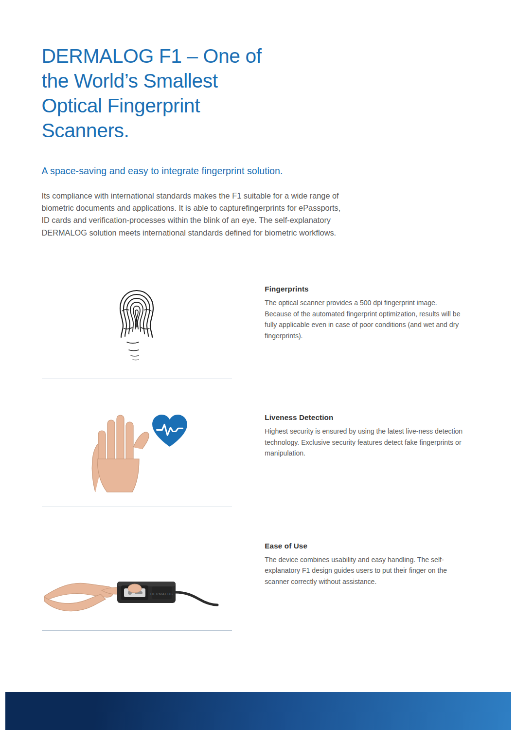DERMALOG F1 – One of the World’s Smallest Optical Fingerprint Scanners.
A space-saving and easy to integrate fingerprint solution.
Its compliance with international standards makes the F1 suitable for a wide range of biometric documents and applications. It is able to capturefingerprints for ePassports, ID cards and verification-processes within the blink of an eye. The self-explanatory DERMALOG solution meets international standards defined for biometric workflows.
Fingerprints
The optical scanner provides a 500 dpi fingerprint image. Because of the automated fingerprint optimization, results will be fully applicable even in case of poor conditions (and wet and dry fingerprints).
Liveness Detection
Highest security is ensured by using the latest live-ness detection technology. Exclusive security features detect fake fingerprints or manipulation.
DERMALOG
Ease of Use
The device combines usability and easy handling. The self-explanatory F1 design guides users to put their finger on the scanner correctly without assistance.